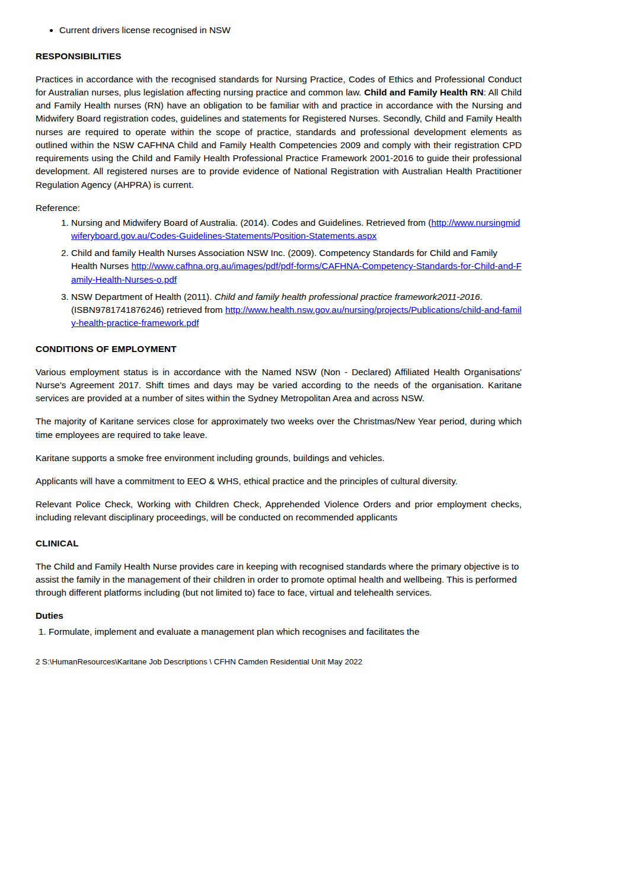Current drivers license recognised in NSW
RESPONSIBILITIES
Practices in accordance with the recognised standards for Nursing Practice, Codes of Ethics and Professional Conduct for Australian nurses, plus legislation affecting nursing practice and common law. Child and Family Health RN: All Child and Family Health nurses (RN) have an obligation to be familiar with and practice in accordance with the Nursing and Midwifery Board registration codes, guidelines and statements for Registered Nurses. Secondly, Child and Family Health nurses are required to operate within the scope of practice, standards and professional development elements as outlined within the NSW CAFHNA Child and Family Health Competencies 2009 and comply with their registration CPD requirements using the Child and Family Health Professional Practice Framework 2001-2016 to guide their professional development. All registered nurses are to provide evidence of National Registration with Australian Health Practitioner Regulation Agency (AHPRA) is current.
Reference:
Nursing and Midwifery Board of Australia. (2014). Codes and Guidelines. Retrieved from (http://www.nursingmidwiferyboard.gov.au/Codes-Guidelines-Statements/Position-Statements.aspx
Child and family Health Nurses Association NSW Inc. (2009). Competency Standards for Child and Family Health Nurses http://www.cafhna.org.au/images/pdf/pdf-forms/CAFHNA-Competency-Standards-for-Child-and-Family-Health-Nurses-o.pdf
NSW Department of Health (2011). Child and family health professional practice framework2011-2016.(ISBN9781741876246) retrieved from http://www.health.nsw.gov.au/nursing/projects/Publications/child-and-family-health-practice-framework.pdf
CONDITIONS OF EMPLOYMENT
Various employment status is in accordance with the Named NSW (Non - Declared) Affiliated Health Organisations' Nurse's Agreement 2017. Shift times and days may be varied according to the needs of the organisation. Karitane services are provided at a number of sites within the Sydney Metropolitan Area and across NSW.
The majority of Karitane services close for approximately two weeks over the Christmas/New Year period, during which time employees are required to take leave.
Karitane supports a smoke free environment including grounds, buildings and vehicles.
Applicants will have a commitment to EEO & WHS, ethical practice and the principles of cultural diversity.
Relevant Police Check, Working with Children Check, Apprehended Violence Orders and prior employment checks, including relevant disciplinary proceedings, will be conducted on recommended applicants
CLINICAL
The Child and Family Health Nurse provides care in keeping with recognised standards where the primary objective is to assist the family in the management of their children in order to promote optimal health and wellbeing. This is performed through different platforms including (but not limited to) face to face, virtual and telehealth services.
Duties
Formulate, implement and evaluate a management plan which recognises and facilitates the
2 S:\HumanResources\Karitane Job Descriptions \ CFHN Camden Residential Unit May 2022